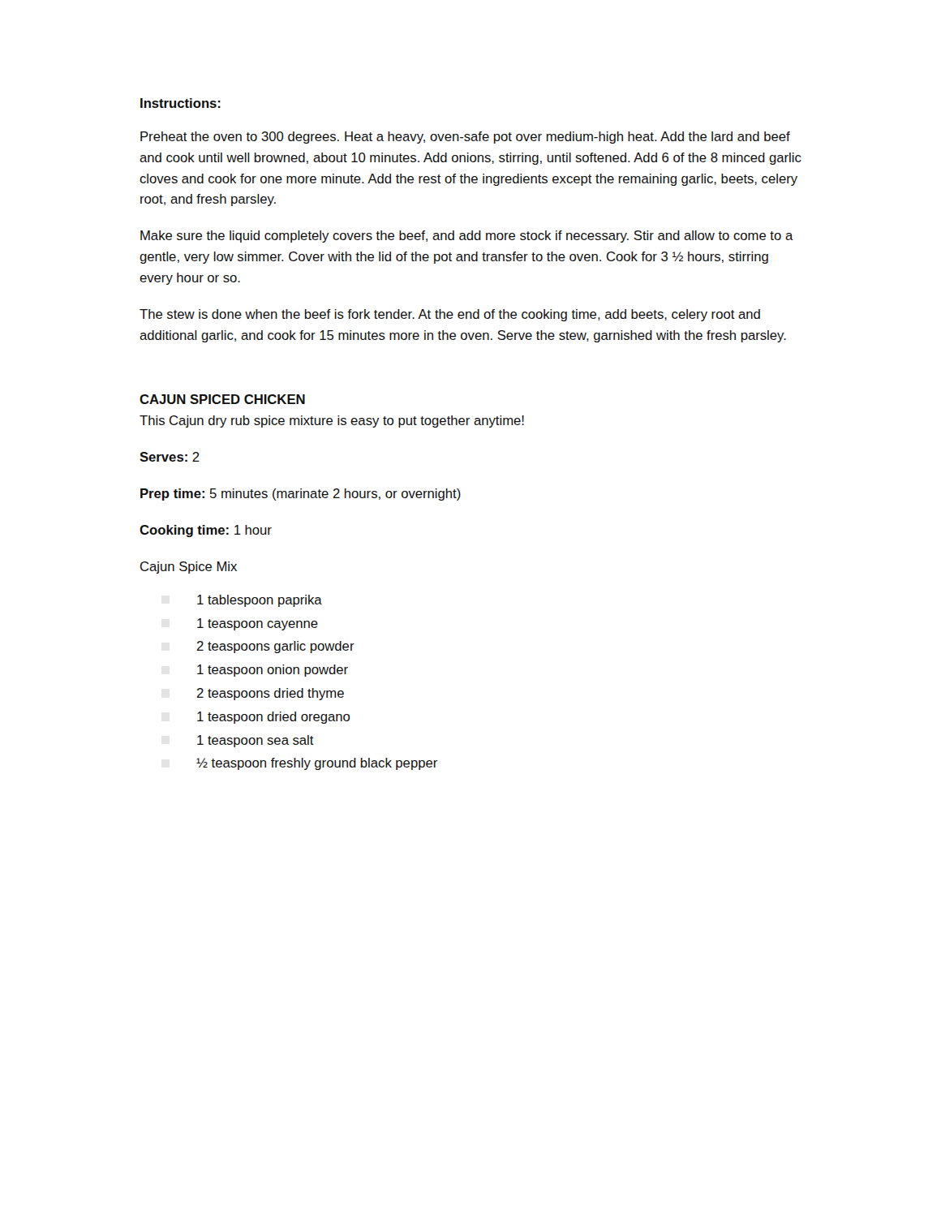Instructions:
Preheat the oven to 300 degrees. Heat a heavy, oven-safe pot over medium-high heat. Add the lard and beef and cook until well browned, about 10 minutes. Add onions, stirring, until softened. Add 6 of the 8 minced garlic cloves and cook for one more minute. Add the rest of the ingredients except the remaining garlic, beets, celery root, and fresh parsley.
Make sure the liquid completely covers the beef, and add more stock if necessary. Stir and allow to come to a gentle, very low simmer. Cover with the lid of the pot and transfer to the oven. Cook for 3 ½ hours, stirring every hour or so.
The stew is done when the beef is fork tender. At the end of the cooking time, add beets, celery root and additional garlic, and cook for 15 minutes more in the oven. Serve the stew, garnished with the fresh parsley.
CAJUN SPICED CHICKEN
This Cajun dry rub spice mixture is easy to put together anytime!
Serves: 2
Prep time: 5 minutes (marinate 2 hours, or overnight)
Cooking time: 1 hour
Cajun Spice Mix
1 tablespoon paprika
1 teaspoon cayenne
2 teaspoons garlic powder
1 teaspoon onion powder
2 teaspoons dried thyme
1 teaspoon dried oregano
1 teaspoon sea salt
½ teaspoon freshly ground black pepper